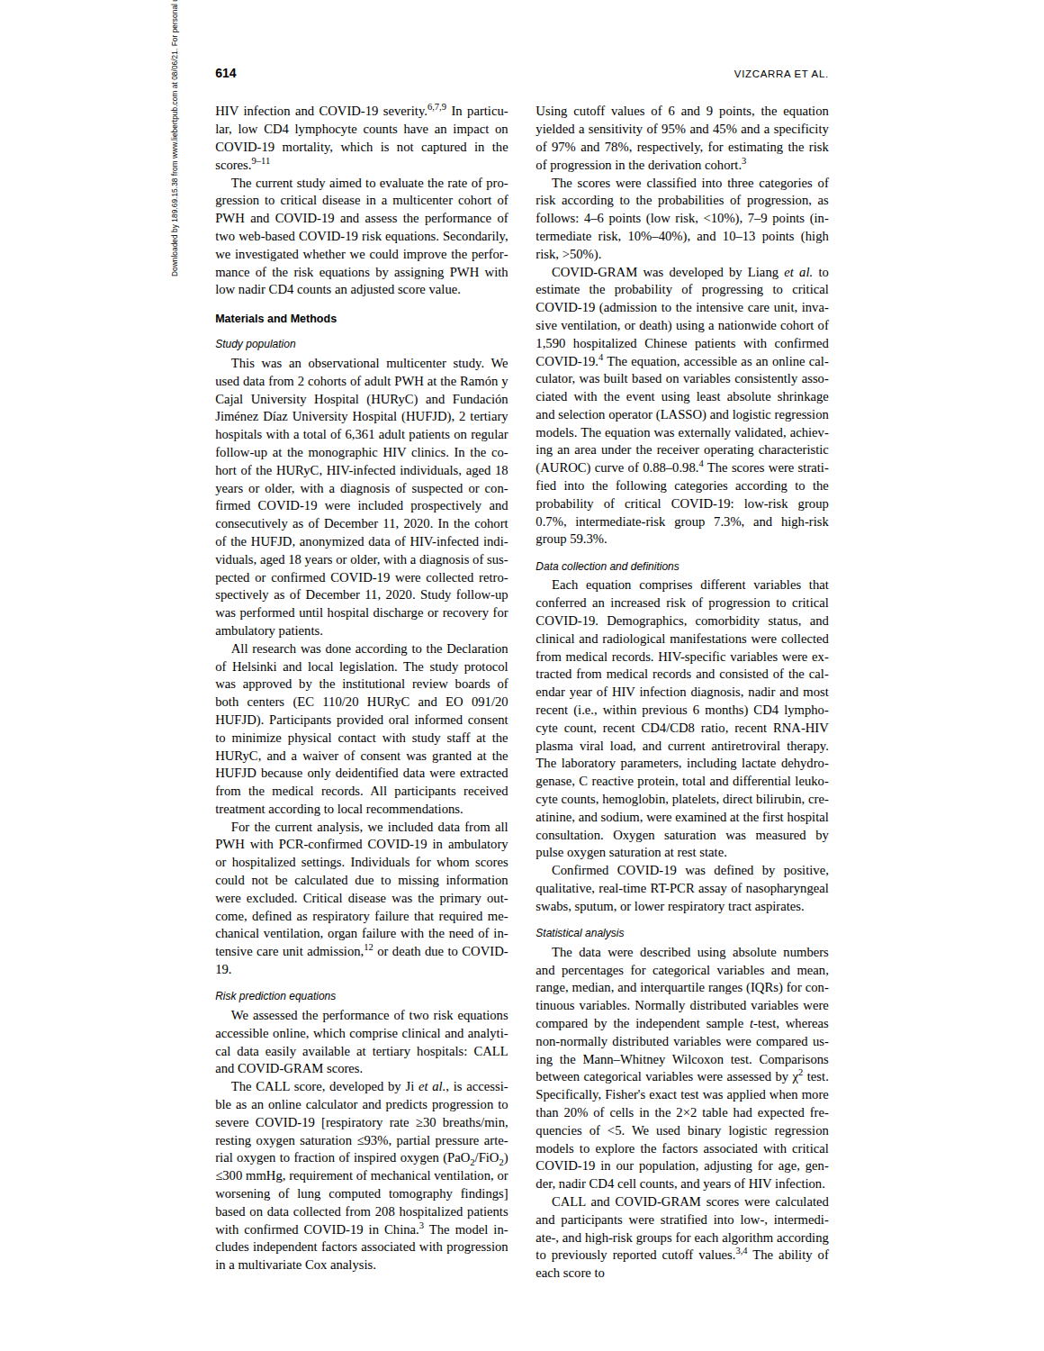Downloaded by 189.69.15.38 from www.liebertpub.com at 08/06/21. For personal use only.
614 VIZCARRA ET AL.
HIV infection and COVID-19 severity.6,7,9 In particular, low CD4 lymphocyte counts have an impact on COVID-19 mortality, which is not captured in the scores.9–11
The current study aimed to evaluate the rate of progression to critical disease in a multicenter cohort of PWH and COVID-19 and assess the performance of two web-based COVID-19 risk equations. Secondarily, we investigated whether we could improve the performance of the risk equations by assigning PWH with low nadir CD4 counts an adjusted score value.
Materials and Methods
Study population
This was an observational multicenter study. We used data from 2 cohorts of adult PWH at the Ramón y Cajal University Hospital (HURyC) and Fundación Jiménez Díaz University Hospital (HUFJD), 2 tertiary hospitals with a total of 6,361 adult patients on regular follow-up at the monographic HIV clinics. In the cohort of the HURyC, HIV-infected individuals, aged 18 years or older, with a diagnosis of suspected or confirmed COVID-19 were included prospectively and consecutively as of December 11, 2020. In the cohort of the HUFJD, anonymized data of HIV-infected individuals, aged 18 years or older, with a diagnosis of suspected or confirmed COVID-19 were collected retrospectively as of December 11, 2020. Study follow-up was performed until hospital discharge or recovery for ambulatory patients.
All research was done according to the Declaration of Helsinki and local legislation. The study protocol was approved by the institutional review boards of both centers (EC 110/20 HURyC and EO 091/20 HUFJD). Participants provided oral informed consent to minimize physical contact with study staff at the HURyC, and a waiver of consent was granted at the HUFJD because only deidentified data were extracted from the medical records. All participants received treatment according to local recommendations.
For the current analysis, we included data from all PWH with PCR-confirmed COVID-19 in ambulatory or hospitalized settings. Individuals for whom scores could not be calculated due to missing information were excluded. Critical disease was the primary outcome, defined as respiratory failure that required mechanical ventilation, organ failure with the need of intensive care unit admission,12 or death due to COVID-19.
Risk prediction equations
We assessed the performance of two risk equations accessible online, which comprise clinical and analytical data easily available at tertiary hospitals: CALL and COVID-GRAM scores.
The CALL score, developed by Ji et al., is accessible as an online calculator and predicts progression to severe COVID-19 [respiratory rate ≥30 breaths/min, resting oxygen saturation ≤93%, partial pressure arterial oxygen to fraction of inspired oxygen (PaO2/FiO2) ≤300 mmHg, requirement of mechanical ventilation, or worsening of lung computed tomography findings] based on data collected from 208 hospitalized patients with confirmed COVID-19 in China.3 The model includes independent factors associated with progression in a multivariate Cox analysis.
Using cutoff values of 6 and 9 points, the equation yielded a sensitivity of 95% and 45% and a specificity of 97% and 78%, respectively, for estimating the risk of progression in the derivation cohort.3
The scores were classified into three categories of risk according to the probabilities of progression, as follows: 4–6 points (low risk, <10%), 7–9 points (intermediate risk, 10%–40%), and 10–13 points (high risk, >50%).
COVID-GRAM was developed by Liang et al. to estimate the probability of progressing to critical COVID-19 (admission to the intensive care unit, invasive ventilation, or death) using a nationwide cohort of 1,590 hospitalized Chinese patients with confirmed COVID-19.4 The equation, accessible as an online calculator, was built based on variables consistently associated with the event using least absolute shrinkage and selection operator (LASSO) and logistic regression models. The equation was externally validated, achieving an area under the receiver operating characteristic (AUROC) curve of 0.88–0.98.4 The scores were stratified into the following categories according to the probability of critical COVID-19: low-risk group 0.7%, intermediate-risk group 7.3%, and high-risk group 59.3%.
Data collection and definitions
Each equation comprises different variables that conferred an increased risk of progression to critical COVID-19. Demographics, comorbidity status, and clinical and radiological manifestations were collected from medical records. HIV-specific variables were extracted from medical records and consisted of the calendar year of HIV infection diagnosis, nadir and most recent (i.e., within previous 6 months) CD4 lymphocyte count, recent CD4/CD8 ratio, recent RNA-HIV plasma viral load, and current antiretroviral therapy. The laboratory parameters, including lactate dehydrogenase, C reactive protein, total and differential leukocyte counts, hemoglobin, platelets, direct bilirubin, creatinine, and sodium, were examined at the first hospital consultation. Oxygen saturation was measured by pulse oxygen saturation at rest state.
Confirmed COVID-19 was defined by positive, qualitative, real-time RT-PCR assay of nasopharyngeal swabs, sputum, or lower respiratory tract aspirates.
Statistical analysis
The data were described using absolute numbers and percentages for categorical variables and mean, range, median, and interquartile ranges (IQRs) for continuous variables. Normally distributed variables were compared by the independent sample t-test, whereas non-normally distributed variables were compared using the Mann–Whitney Wilcoxon test. Comparisons between categorical variables were assessed by χ2 test. Specifically, Fisher's exact test was applied when more than 20% of cells in the 2×2 table had expected frequencies of <5. We used binary logistic regression models to explore the factors associated with critical COVID-19 in our population, adjusting for age, gender, nadir CD4 cell counts, and years of HIV infection.
CALL and COVID-GRAM scores were calculated and participants were stratified into low-, intermediate-, and high-risk groups for each algorithm according to previously reported cutoff values.3,4 The ability of each score to